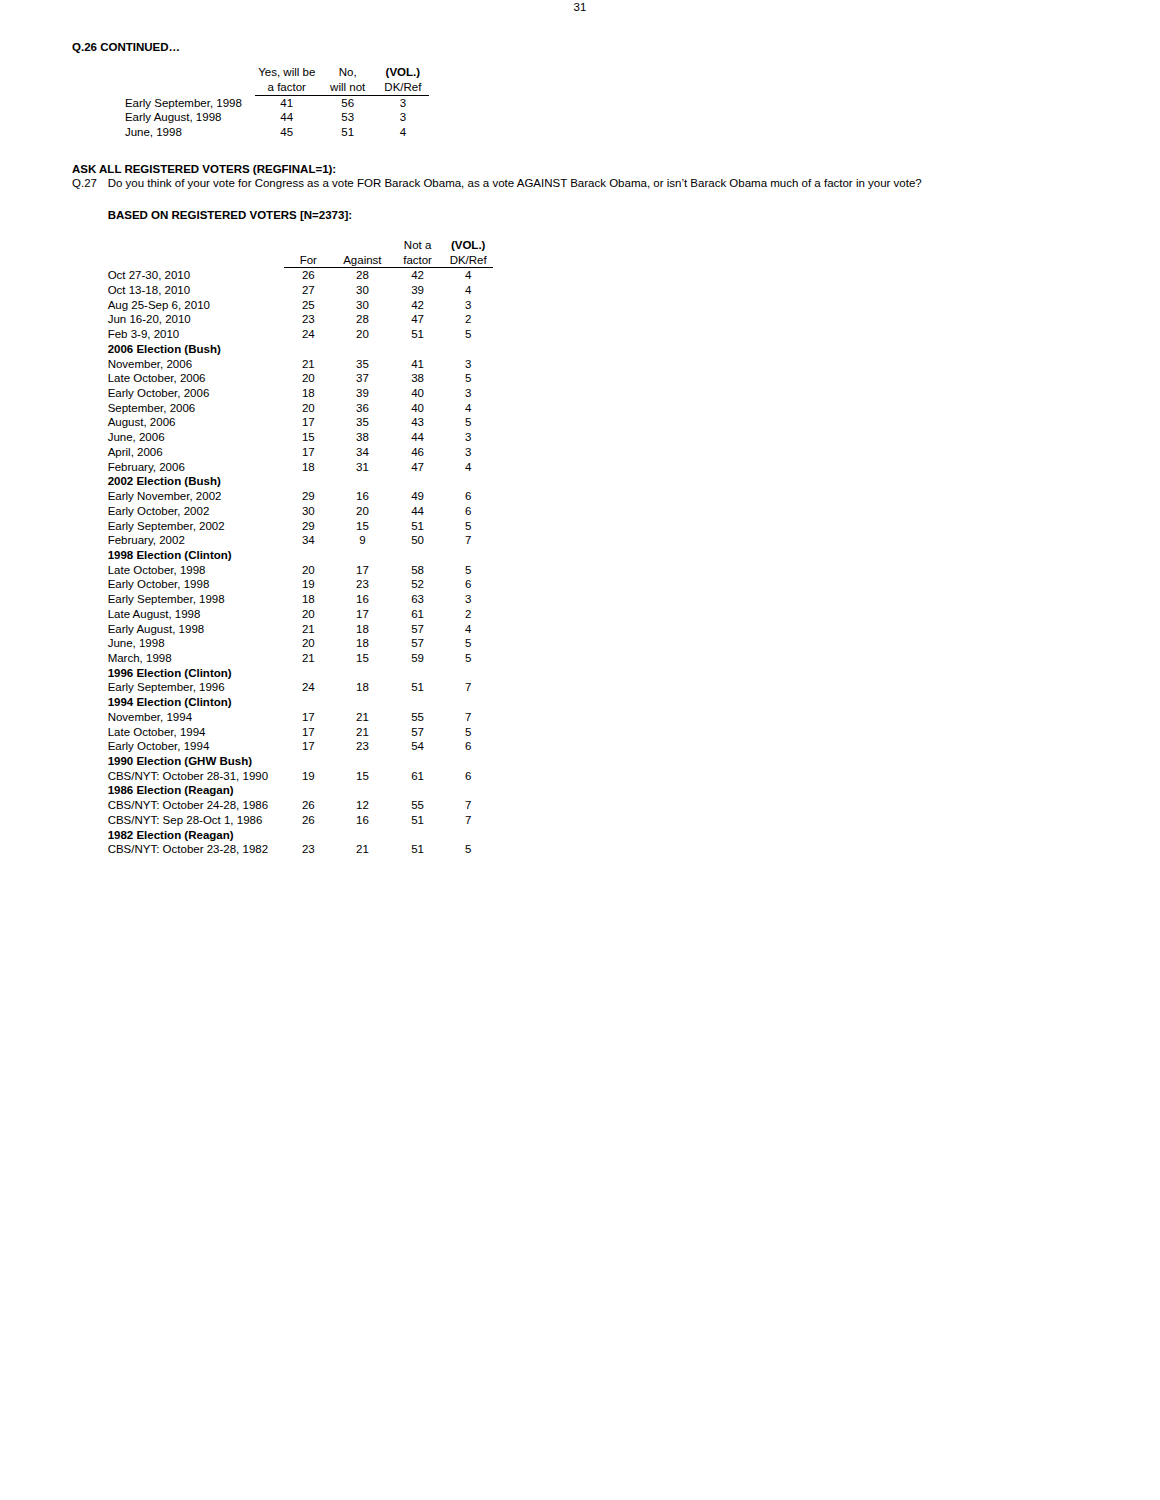31
Q.26 CONTINUED…
| | Yes, will be | No, | (VOL.) |
| | a factor | will not | DK/Ref |
| Early September, 1998 | 41 | 56 | 3 |
| Early August, 1998 | 44 | 53 | 3 |
| June, 1998 | 45 | 51 | 4 |
ASK ALL REGISTERED VOTERS (REGFINAL=1):
Q.27
Do you think of your vote for Congress as a vote FOR Barack Obama, as a vote AGAINST Barack Obama, or isn’t Barack Obama much of a factor in your vote?
BASED ON REGISTERED VOTERS [N=2373]:
| | | | Not a | (VOL.) |
| | For | Against | factor | DK/Ref |
| Oct 27-30, 2010 | 26 | 28 | 42 | 4 |
| Oct 13-18, 2010 | 27 | 30 | 39 | 4 |
| Aug 25-Sep 6, 2010 | 25 | 30 | 42 | 3 |
| Jun 16-20, 2010 | 23 | 28 | 47 | 2 |
| Feb 3-9, 2010 | 24 | 20 | 51 | 5 |
| 2006 Election (Bush) | | | | |
| November, 2006 | 21 | 35 | 41 | 3 |
| Late October, 2006 | 20 | 37 | 38 | 5 |
| Early October, 2006 | 18 | 39 | 40 | 3 |
| September, 2006 | 20 | 36 | 40 | 4 |
| August, 2006 | 17 | 35 | 43 | 5 |
| June, 2006 | 15 | 38 | 44 | 3 |
| April, 2006 | 17 | 34 | 46 | 3 |
| February, 2006 | 18 | 31 | 47 | 4 |
| 2002 Election (Bush) | | | | |
| Early November, 2002 | 29 | 16 | 49 | 6 |
| Early October, 2002 | 30 | 20 | 44 | 6 |
| Early September, 2002 | 29 | 15 | 51 | 5 |
| February, 2002 | 34 | 9 | 50 | 7 |
| 1998 Election (Clinton) | | | | |
| Late October, 1998 | 20 | 17 | 58 | 5 |
| Early October, 1998 | 19 | 23 | 52 | 6 |
| Early September, 1998 | 18 | 16 | 63 | 3 |
| Late August, 1998 | 20 | 17 | 61 | 2 |
| Early August, 1998 | 21 | 18 | 57 | 4 |
| June, 1998 | 20 | 18 | 57 | 5 |
| March, 1998 | 21 | 15 | 59 | 5 |
| 1996 Election (Clinton) | | | | |
| Early September, 1996 | 24 | 18 | 51 | 7 |
| 1994 Election (Clinton) | | | | |
| November, 1994 | 17 | 21 | 55 | 7 |
| Late October, 1994 | 17 | 21 | 57 | 5 |
| Early October, 1994 | 17 | 23 | 54 | 6 |
| 1990 Election (GHW Bush) | | | | |
| CBS/NYT: October 28-31, 1990 | 19 | 15 | 61 | 6 |
| 1986 Election (Reagan) | | | | |
| CBS/NYT: October 24-28, 1986 | 26 | 12 | 55 | 7 |
| CBS/NYT: Sep 28-Oct 1, 1986 | 26 | 16 | 51 | 7 |
| 1982 Election (Reagan) | | | | |
| CBS/NYT: October 23-28, 1982 | 23 | 21 | 51 | 5 |